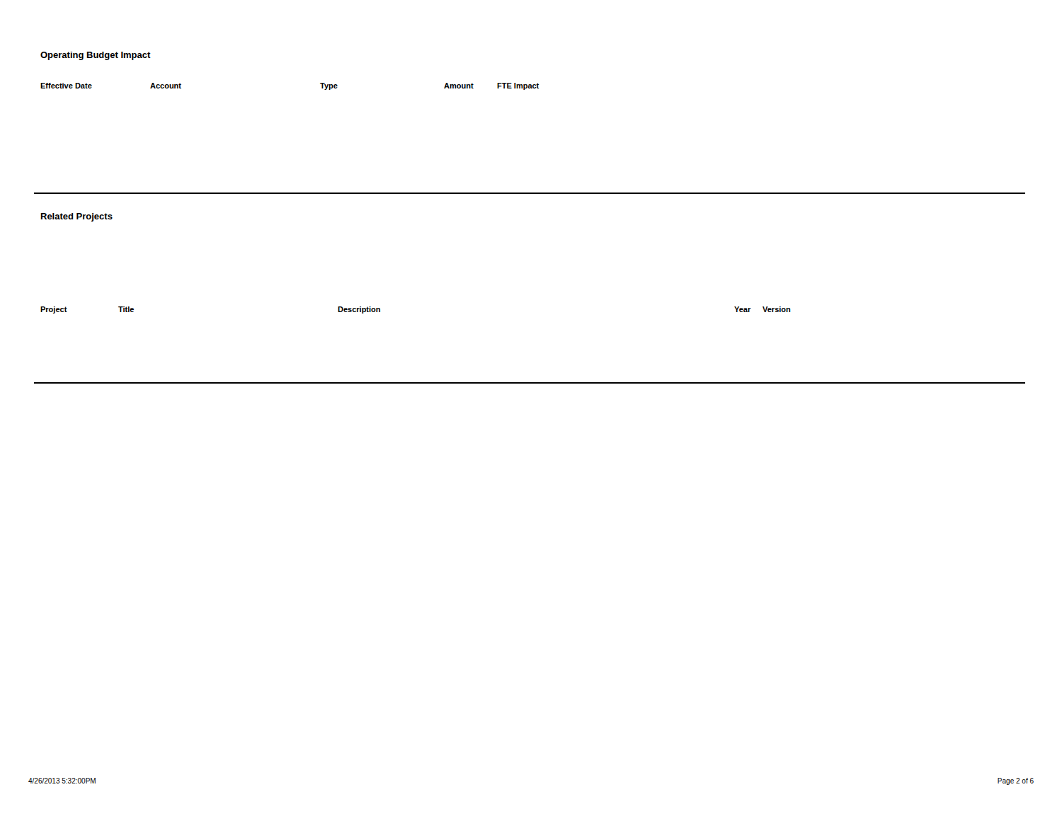Operating Budget Impact
Effective Date Account Type Amount FTE Impact
Related Projects
Project Title Description Year Version
4/26/2013 5:32:00PM
Page 2 of 6